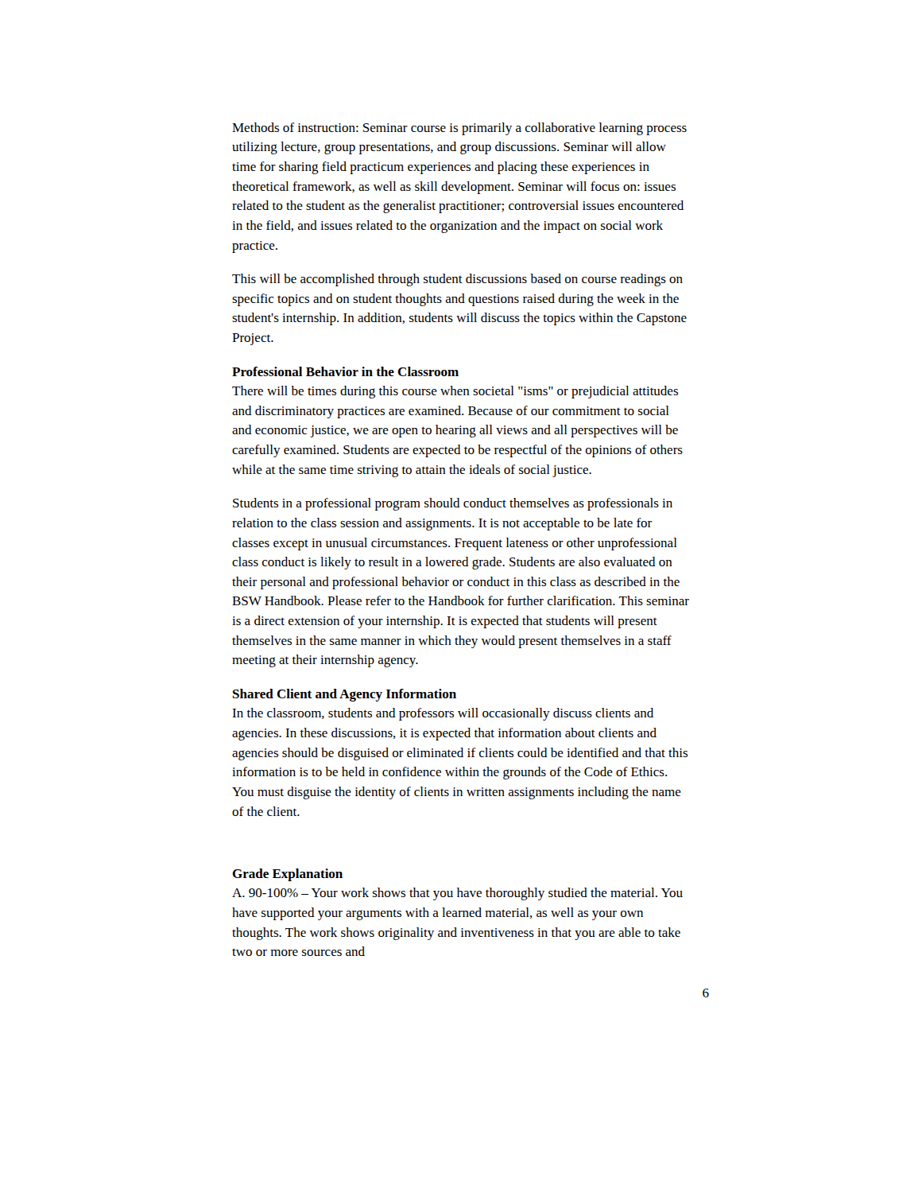Methods of instruction: Seminar course is primarily a collaborative learning process utilizing lecture, group presentations, and group discussions. Seminar will allow time for sharing field practicum experiences and placing these experiences in theoretical framework, as well as skill development. Seminar will focus on: issues related to the student as the generalist practitioner; controversial issues encountered in the field, and issues related to the organization and the impact on social work practice.
This will be accomplished through student discussions based on course readings on specific topics and on student thoughts and questions raised during the week in the student's internship. In addition, students will discuss the topics within the Capstone Project.
Professional Behavior in the Classroom
There will be times during this course when societal "isms" or prejudicial attitudes and discriminatory practices are examined. Because of our commitment to social and economic justice, we are open to hearing all views and all perspectives will be carefully examined. Students are expected to be respectful of the opinions of others while at the same time striving to attain the ideals of social justice.
Students in a professional program should conduct themselves as professionals in relation to the class session and assignments. It is not acceptable to be late for classes except in unusual circumstances. Frequent lateness or other unprofessional class conduct is likely to result in a lowered grade. Students are also evaluated on their personal and professional behavior or conduct in this class as described in the BSW Handbook. Please refer to the Handbook for further clarification. This seminar is a direct extension of your internship. It is expected that students will present themselves in the same manner in which they would present themselves in a staff meeting at their internship agency.
Shared Client and Agency Information
In the classroom, students and professors will occasionally discuss clients and agencies. In these discussions, it is expected that information about clients and agencies should be disguised or eliminated if clients could be identified and that this information is to be held in confidence within the grounds of the Code of Ethics. You must disguise the identity of clients in written assignments including the name of the client.
Grade Explanation
A. 90-100% – Your work shows that you have thoroughly studied the material. You have supported your arguments with a learned material, as well as your own thoughts. The work shows originality and inventiveness in that you are able to take two or more sources and
6